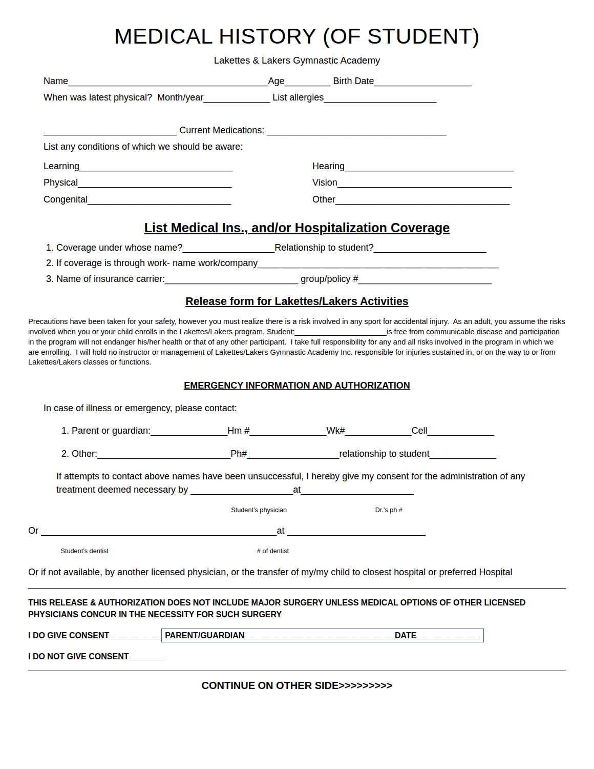MEDICAL HISTORY (OF STUDENT)
Lakettes & Lakers Gymnastic Academy
Name_______________________________________Age_________ Birth Date___________________
When was latest physical? Month/year_____________ List allergies______________________
__________________________ Current Medications: ___________________________________
List any conditions of which we should be aware:
Learning______________________________
Physical______________________________
Congenital____________________________
Hearing_________________________________
Vision__________________________________
Other__________________________________
List Medical Ins., and/or Hospitalization Coverage
Coverage under whose name?__________________Relationship to student?______________________
If coverage is through work- name work/company_______________________________________________
Name of insurance carrier:__________________________ group/policy #__________________________
Release form for Lakettes/Lakers Activities
Precautions have been taken for your safety, however you must realize there is a risk involved in any sport for accidental injury. As an adult, you assume the risks involved when you or your child enrolls in the Lakettes/Lakers program. Student:______________________is free from communicable disease and participation in the program will not endanger his/her health or that of any other participant. I take full responsibility for any and all risks involved in the program in which we are enrolling. I will hold no instructor or management of Lakettes/Lakers Gymnastic Academy Inc. responsible for injuries sustained in, or on the way to or from Lakettes/Lakers classes or functions.
EMERGENCY INFORMATION AND AUTHORIZATION
In case of illness or emergency, please contact:
Parent or guardian:_______________Hm #_______________Wk#_____________Cell_____________
Other:__________________________Ph#__________________relationship to student_____________
If attempts to contact above names have been unsuccessful, I hereby give my consent for the administration of any treatment deemed necessary by ____________________at______________________
Student’s physician Dr.’s ph #
Or ______________________________________________at ___________________________
Student’s dentist # of dentist
Or if not available, by another licensed physician, or the transfer of my/my child to closest hospital or preferred Hospital
This release & authorization does not include major surgery unless medical options of other licensed physicians concur in the necessity for such surgery
I do give consent___________PARENT/GUARDIAN_________________________________DATE______________
I do not give consent________
CONTINUE ON OTHER SIDE>>>>>>>>>